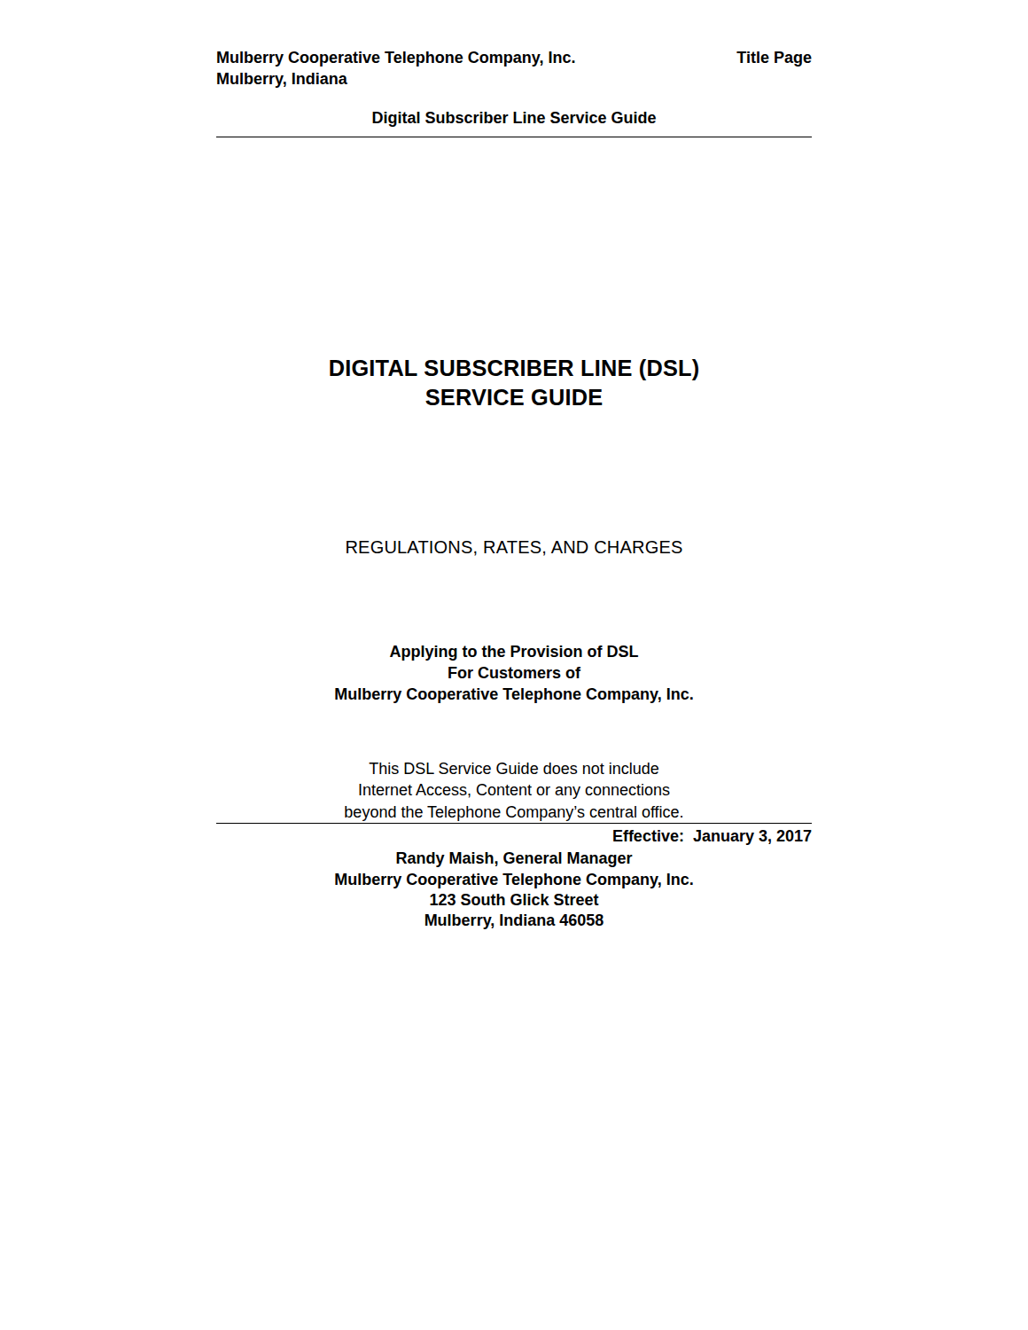Mulberry Cooperative Telephone Company, Inc.
Mulberry, Indiana
Title Page
Digital Subscriber Line Service Guide
DIGITAL SUBSCRIBER LINE (DSL)
SERVICE GUIDE
REGULATIONS, RATES, AND CHARGES
Applying to the Provision of DSL
For Customers of
Mulberry Cooperative Telephone Company, Inc.
This DSL Service Guide does not include
Internet Access, Content or any connections
beyond the Telephone Company’s central office.
Effective: January 3, 2017
Randy Maish, General Manager
Mulberry Cooperative Telephone Company, Inc.
123 South Glick Street
Mulberry, Indiana 46058